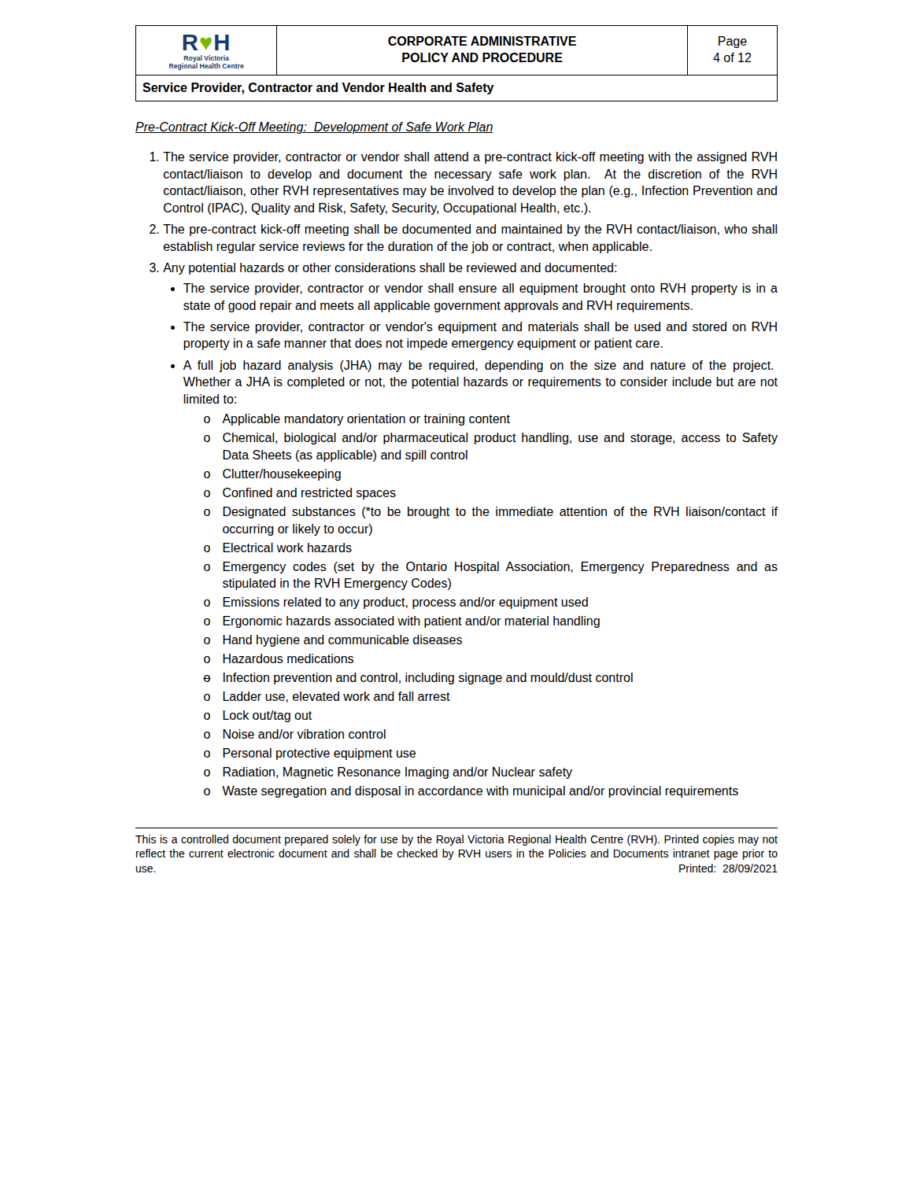| R ♥ H Royal Victoria Regional Health Centre | CORPORATE ADMINISTRATIVE POLICY AND PROCEDURE | Page 4 of 12 |
| Service Provider, Contractor and Vendor Health and Safety |
Pre-Contract Kick-Off Meeting: Development of Safe Work Plan
The service provider, contractor or vendor shall attend a pre-contract kick-off meeting with the assigned RVH contact/liaison to develop and document the necessary safe work plan. At the discretion of the RVH contact/liaison, other RVH representatives may be involved to develop the plan (e.g., Infection Prevention and Control (IPAC), Quality and Risk, Safety, Security, Occupational Health, etc.).
The pre-contract kick-off meeting shall be documented and maintained by the RVH contact/liaison, who shall establish regular service reviews for the duration of the job or contract, when applicable.
Any potential hazards or other considerations shall be reviewed and documented:
The service provider, contractor or vendor shall ensure all equipment brought onto RVH property is in a state of good repair and meets all applicable government approvals and RVH requirements.
The service provider, contractor or vendor's equipment and materials shall be used and stored on RVH property in a safe manner that does not impede emergency equipment or patient care.
A full job hazard analysis (JHA) may be required, depending on the size and nature of the project. Whether a JHA is completed or not, the potential hazards or requirements to consider include but are not limited to:
Applicable mandatory orientation or training content
Chemical, biological and/or pharmaceutical product handling, use and storage, access to Safety Data Sheets (as applicable) and spill control
Clutter/housekeeping
Confined and restricted spaces
Designated substances (*to be brought to the immediate attention of the RVH liaison/contact if occurring or likely to occur)
Electrical work hazards
Emergency codes (set by the Ontario Hospital Association, Emergency Preparedness and as stipulated in the RVH Emergency Codes)
Emissions related to any product, process and/or equipment used
Ergonomic hazards associated with patient and/or material handling
Hand hygiene and communicable diseases
Hazardous medications
Infection prevention and control, including signage and mould/dust control
Ladder use, elevated work and fall arrest
Lock out/tag out
Noise and/or vibration control
Personal protective equipment use
Radiation, Magnetic Resonance Imaging and/or Nuclear safety
Waste segregation and disposal in accordance with municipal and/or provincial requirements
This is a controlled document prepared solely for use by the Royal Victoria Regional Health Centre (RVH). Printed copies may not reflect the current electronic document and shall be checked by RVH users in the Policies and Documents intranet page prior to use.Printed: 28/09/2021